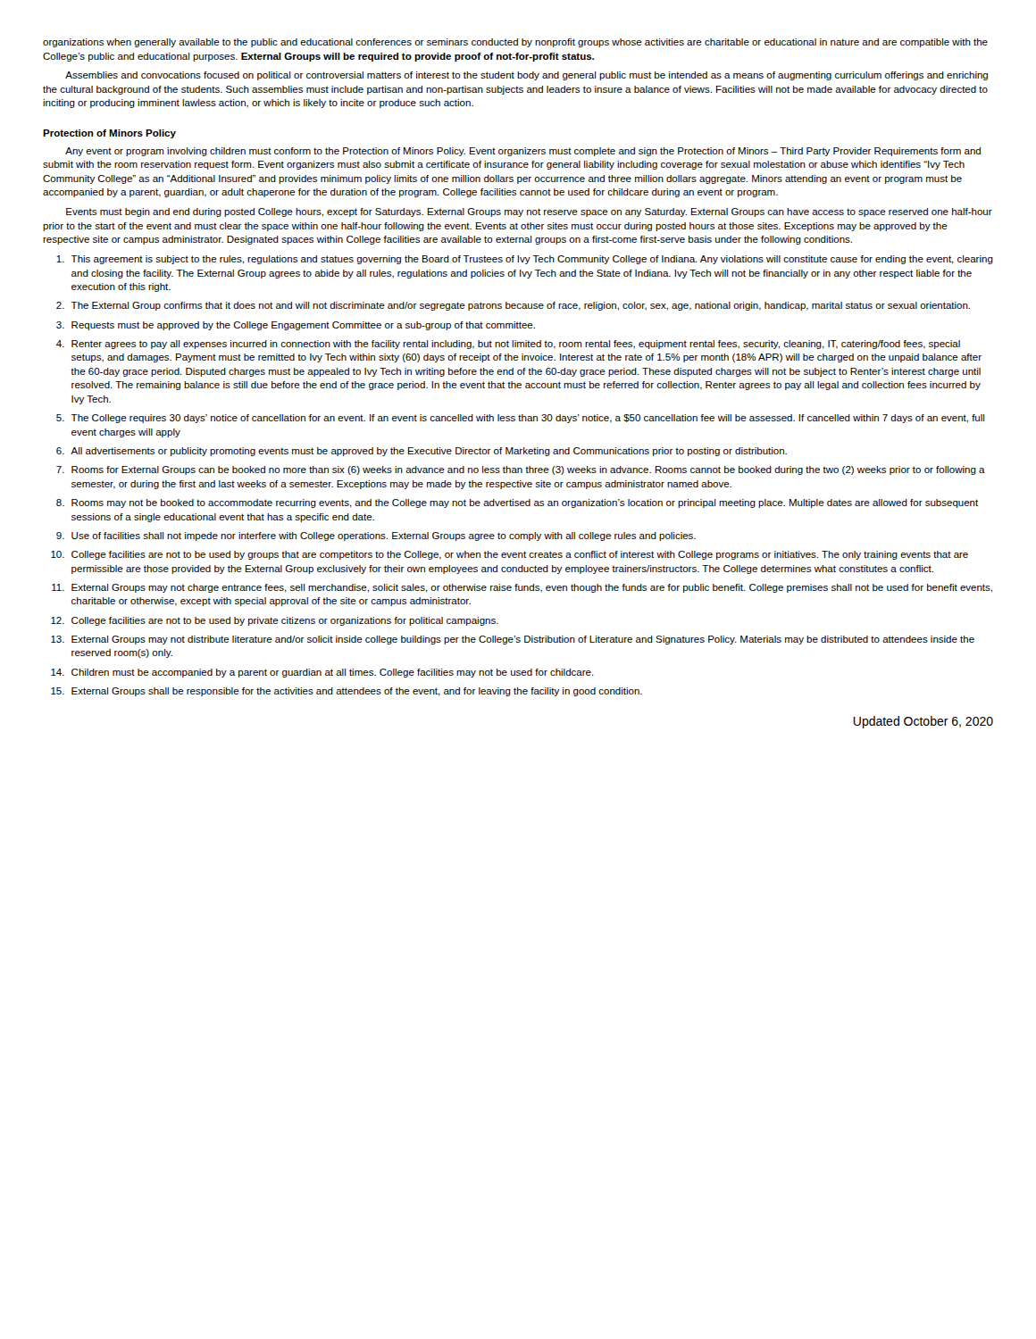organizations when generally available to the public and educational conferences or seminars conducted by nonprofit groups whose activities are charitable or educational in nature and are compatible with the College’s public and educational purposes. External Groups will be required to provide proof of not-for-profit status.
Assemblies and convocations focused on political or controversial matters of interest to the student body and general public must be intended as a means of augmenting curriculum offerings and enriching the cultural background of the students. Such assemblies must include partisan and non-partisan subjects and leaders to insure a balance of views. Facilities will not be made available for advocacy directed to inciting or producing imminent lawless action, or which is likely to incite or produce such action.
Protection of Minors Policy
Any event or program involving children must conform to the Protection of Minors Policy. Event organizers must complete and sign the Protection of Minors – Third Party Provider Requirements form and submit with the room reservation request form. Event organizers must also submit a certificate of insurance for general liability including coverage for sexual molestation or abuse which identifies “Ivy Tech Community College” as an “Additional Insured” and provides minimum policy limits of one million dollars per occurrence and three million dollars aggregate. Minors attending an event or program must be accompanied by a parent, guardian, or adult chaperone for the duration of the program. College facilities cannot be used for childcare during an event or program.
Events must begin and end during posted College hours, except for Saturdays. External Groups may not reserve space on any Saturday. External Groups can have access to space reserved one half-hour prior to the start of the event and must clear the space within one half-hour following the event. Events at other sites must occur during posted hours at those sites. Exceptions may be approved by the respective site or campus administrator. Designated spaces within College facilities are available to external groups on a first-come first-serve basis under the following conditions.
This agreement is subject to the rules, regulations and statues governing the Board of Trustees of Ivy Tech Community College of Indiana. Any violations will constitute cause for ending the event, clearing and closing the facility. The External Group agrees to abide by all rules, regulations and policies of Ivy Tech and the State of Indiana. Ivy Tech will not be financially or in any other respect liable for the execution of this right.
The External Group confirms that it does not and will not discriminate and/or segregate patrons because of race, religion, color, sex, age, national origin, handicap, marital status or sexual orientation.
Requests must be approved by the College Engagement Committee or a sub-group of that committee.
Renter agrees to pay all expenses incurred in connection with the facility rental including, but not limited to, room rental fees, equipment rental fees, security, cleaning, IT, catering/food fees, special setups, and damages. Payment must be remitted to Ivy Tech within sixty (60) days of receipt of the invoice. Interest at the rate of 1.5% per month (18% APR) will be charged on the unpaid balance after the 60-day grace period. Disputed charges must be appealed to Ivy Tech in writing before the end of the 60-day grace period. These disputed charges will not be subject to Renter’s interest charge until resolved. The remaining balance is still due before the end of the grace period. In the event that the account must be referred for collection, Renter agrees to pay all legal and collection fees incurred by Ivy Tech.
The College requires 30 days’ notice of cancellation for an event. If an event is cancelled with less than 30 days’ notice, a $50 cancellation fee will be assessed. If cancelled within 7 days of an event, full event charges will apply
All advertisements or publicity promoting events must be approved by the Executive Director of Marketing and Communications prior to posting or distribution.
Rooms for External Groups can be booked no more than six (6) weeks in advance and no less than three (3) weeks in advance. Rooms cannot be booked during the two (2) weeks prior to or following a semester, or during the first and last weeks of a semester. Exceptions may be made by the respective site or campus administrator named above.
Rooms may not be booked to accommodate recurring events, and the College may not be advertised as an organization’s location or principal meeting place. Multiple dates are allowed for subsequent sessions of a single educational event that has a specific end date.
Use of facilities shall not impede nor interfere with College operations. External Groups agree to comply with all college rules and policies.
College facilities are not to be used by groups that are competitors to the College, or when the event creates a conflict of interest with College programs or initiatives. The only training events that are permissible are those provided by the External Group exclusively for their own employees and conducted by employee trainers/instructors. The College determines what constitutes a conflict.
External Groups may not charge entrance fees, sell merchandise, solicit sales, or otherwise raise funds, even though the funds are for public benefit. College premises shall not be used for benefit events, charitable or otherwise, except with special approval of the site or campus administrator.
College facilities are not to be used by private citizens or organizations for political campaigns.
External Groups may not distribute literature and/or solicit inside college buildings per the College’s Distribution of Literature and Signatures Policy. Materials may be distributed to attendees inside the reserved room(s) only.
Children must be accompanied by a parent or guardian at all times. College facilities may not be used for childcare.
External Groups shall be responsible for the activities and attendees of the event, and for leaving the facility in good condition.
Updated October 6, 2020